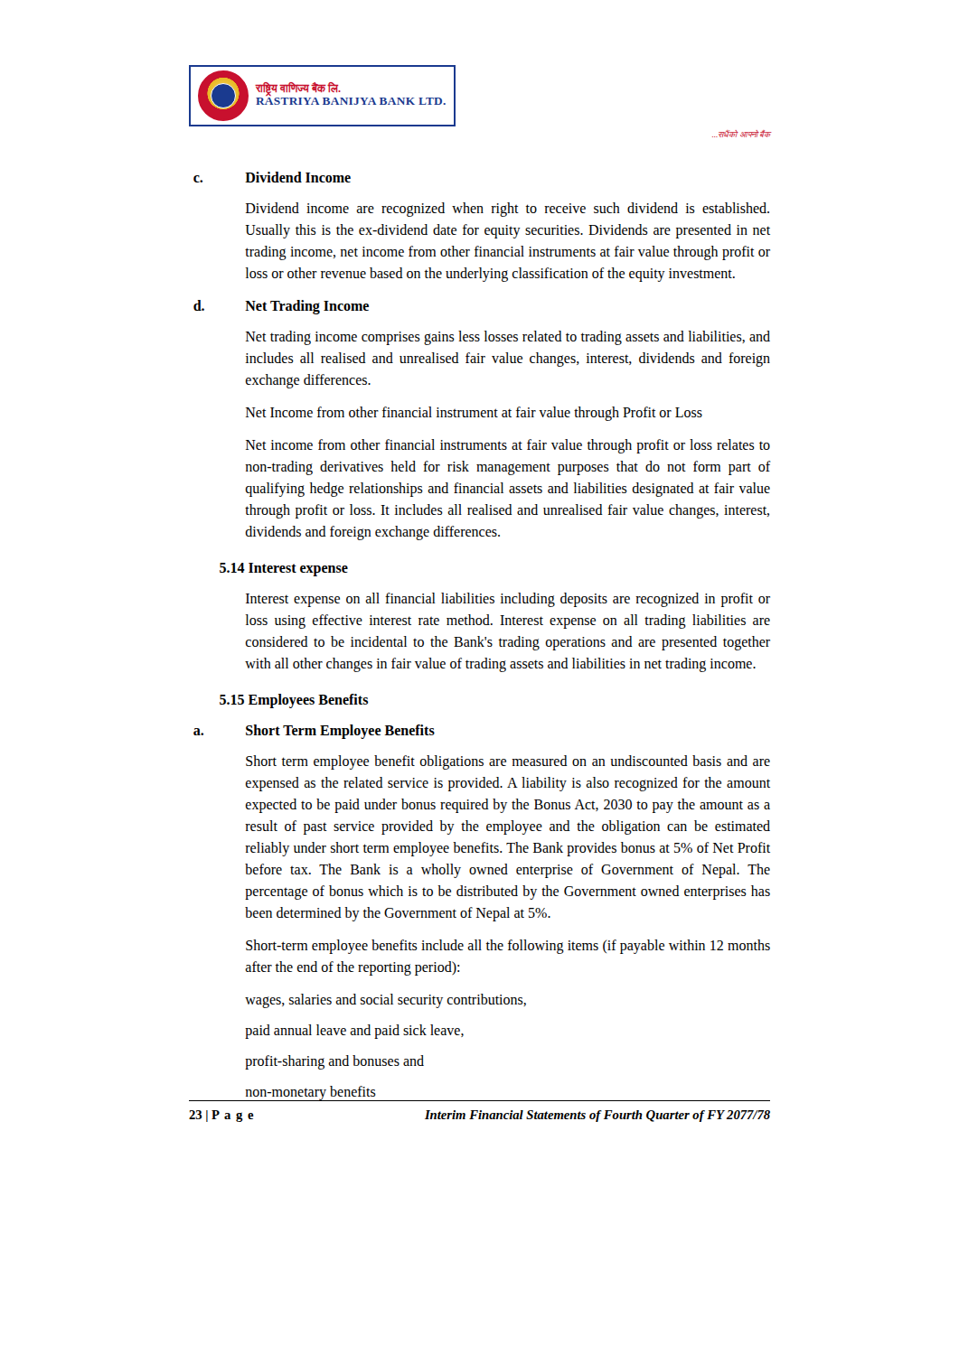राष्ट्रिय वाणिज्य बैंक लि. RASTRIYA BANIJYA BANK LTD.
...सधैंको आफ्नो बैंक
c. Dividend Income
Dividend income are recognized when right to receive such dividend is established. Usually this is the ex-dividend date for equity securities. Dividends are presented in net trading income, net income from other financial instruments at fair value through profit or loss or other revenue based on the underlying classification of the equity investment.
d. Net Trading Income
Net trading income comprises gains less losses related to trading assets and liabilities, and includes all realised and unrealised fair value changes, interest, dividends and foreign exchange differences.
Net Income from other financial instrument at fair value through Profit or Loss
Net income from other financial instruments at fair value through profit or loss relates to non-trading derivatives held for risk management purposes that do not form part of qualifying hedge relationships and financial assets and liabilities designated at fair value through profit or loss. It includes all realised and unrealised fair value changes, interest, dividends and foreign exchange differences.
5.14 Interest expense
Interest expense on all financial liabilities including deposits are recognized in profit or loss using effective interest rate method. Interest expense on all trading liabilities are considered to be incidental to the Bank's trading operations and are presented together with all other changes in fair value of trading assets and liabilities in net trading income.
5.15 Employees Benefits
a. Short Term Employee Benefits
Short term employee benefit obligations are measured on an undiscounted basis and are expensed as the related service is provided. A liability is also recognized for the amount expected to be paid under bonus required by the Bonus Act, 2030 to pay the amount as a result of past service provided by the employee and the obligation can be estimated reliably under short term employee benefits. The Bank provides bonus at 5% of Net Profit before tax. The Bank is a wholly owned enterprise of Government of Nepal. The percentage of bonus which is to be distributed by the Government owned enterprises has been determined by the Government of Nepal at 5%.
Short-term employee benefits include all the following items (if payable within 12 months after the end of the reporting period):
wages, salaries and social security contributions,
paid annual leave and paid sick leave,
profit-sharing and bonuses and
non-monetary benefits
23 | P a g e
Interim Financial Statements of Fourth Quarter of FY 2077/78